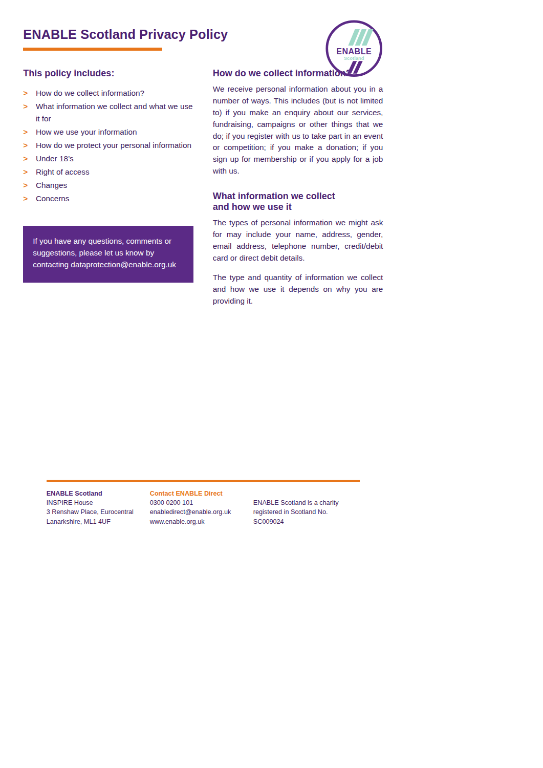ENABLE Scotland Privacy Policy
ENABLE Scotland
This policy includes:
How do we collect information?
What information we collect and what we use it for
How we use your information
How do we protect your personal information
Under 18’s
Right of access
Changes
Concerns
If you have any questions, comments or suggestions, please let us know by contacting dataprotection@enable.org.uk
How do we collect information?
We receive personal information about you in a number of ways. This includes (but is not limited to) if you make an enquiry about our services, fundraising, campaigns or other things that we do; if you register with us to take part in an event or competition; if you make a donation; if you sign up for membership or if you apply for a job with us.
What information we collect
and how we use it
The types of personal information we might ask for may include your name, address, gender, email address, telephone number, credit/debit card or direct debit details.
The type and quantity of information we collect and how we use it depends on why you are providing it.
ENABLE Scotland
INSPIRE House
3 Renshaw Place, Eurocentral
Lanarkshire, ML1 4UF
Contact ENABLE Direct
0300 0200 101
enabledirect@enable.org.uk
www.enable.org.uk
ENABLE Scotland is a charity
registered in Scotland No. SC009024